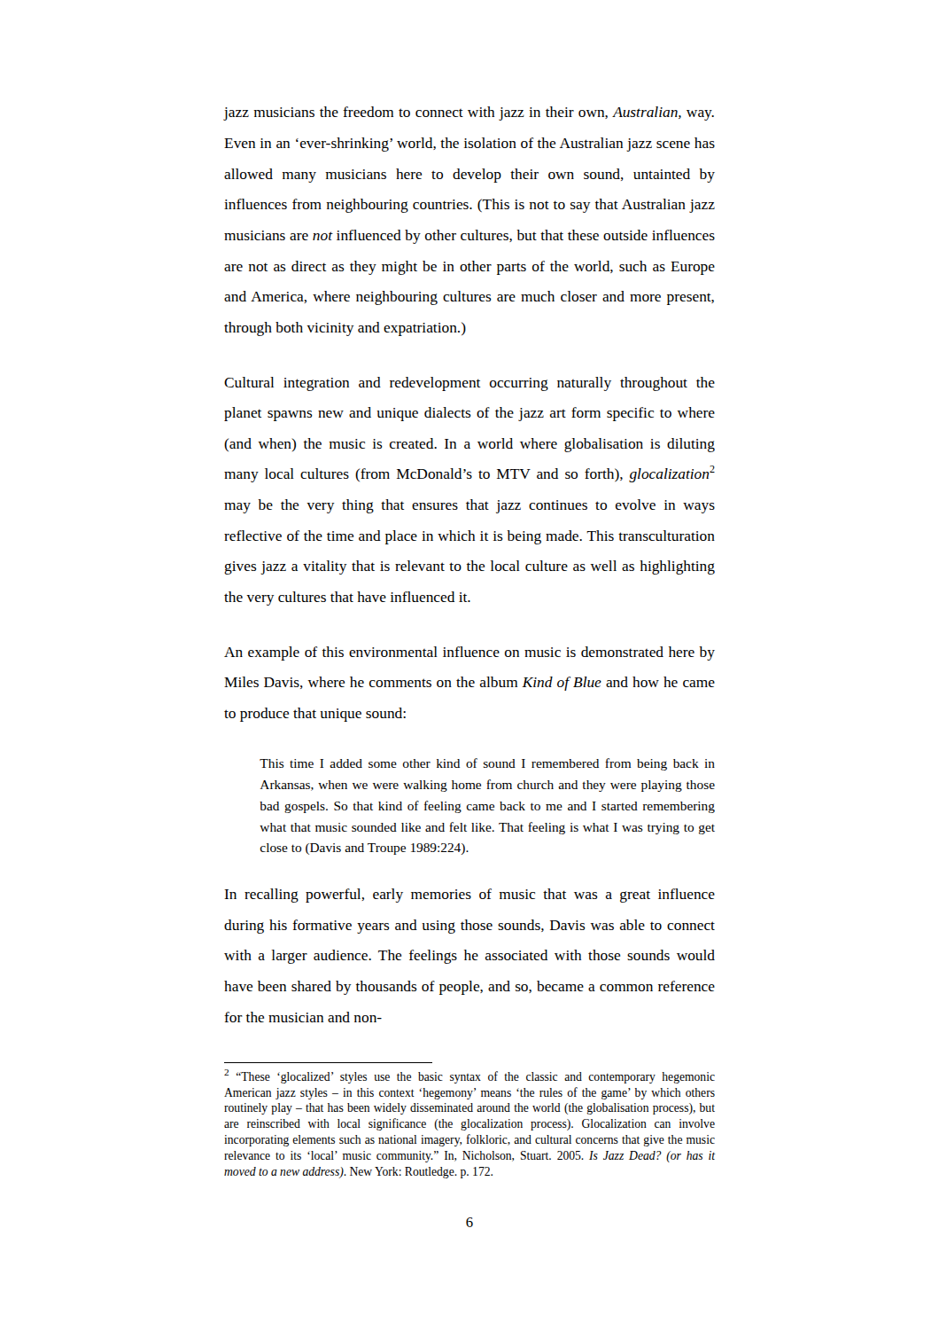jazz musicians the freedom to connect with jazz in their own, Australian, way. Even in an ‘ever-shrinking’ world, the isolation of the Australian jazz scene has allowed many musicians here to develop their own sound, untainted by influences from neighbouring countries. (This is not to say that Australian jazz musicians are not influenced by other cultures, but that these outside influences are not as direct as they might be in other parts of the world, such as Europe and America, where neighbouring cultures are much closer and more present, through both vicinity and expatriation.)
Cultural integration and redevelopment occurring naturally throughout the planet spawns new and unique dialects of the jazz art form specific to where (and when) the music is created. In a world where globalisation is diluting many local cultures (from McDonald’s to MTV and so forth), glocalization2 may be the very thing that ensures that jazz continues to evolve in ways reflective of the time and place in which it is being made. This transculturation gives jazz a vitality that is relevant to the local culture as well as highlighting the very cultures that have influenced it.
An example of this environmental influence on music is demonstrated here by Miles Davis, where he comments on the album Kind of Blue and how he came to produce that unique sound:
This time I added some other kind of sound I remembered from being back in Arkansas, when we were walking home from church and they were playing those bad gospels. So that kind of feeling came back to me and I started remembering what that music sounded like and felt like. That feeling is what I was trying to get close to (Davis and Troupe 1989:224).
In recalling powerful, early memories of music that was a great influence during his formative years and using those sounds, Davis was able to connect with a larger audience. The feelings he associated with those sounds would have been shared by thousands of people, and so, became a common reference for the musician and non-
2 “These ‘glocalized’ styles use the basic syntax of the classic and contemporary hegemonic American jazz styles – in this context ‘hegemony’ means ‘the rules of the game’ by which others routinely play – that has been widely disseminated around the world (the globalisation process), but are reinscribed with local significance (the glocalization process). Glocalization can involve incorporating elements such as national imagery, folkloric, and cultural concerns that give the music relevance to its ‘local’ music community.” In, Nicholson, Stuart. 2005. Is Jazz Dead? (or has it moved to a new address). New York: Routledge. p. 172.
6